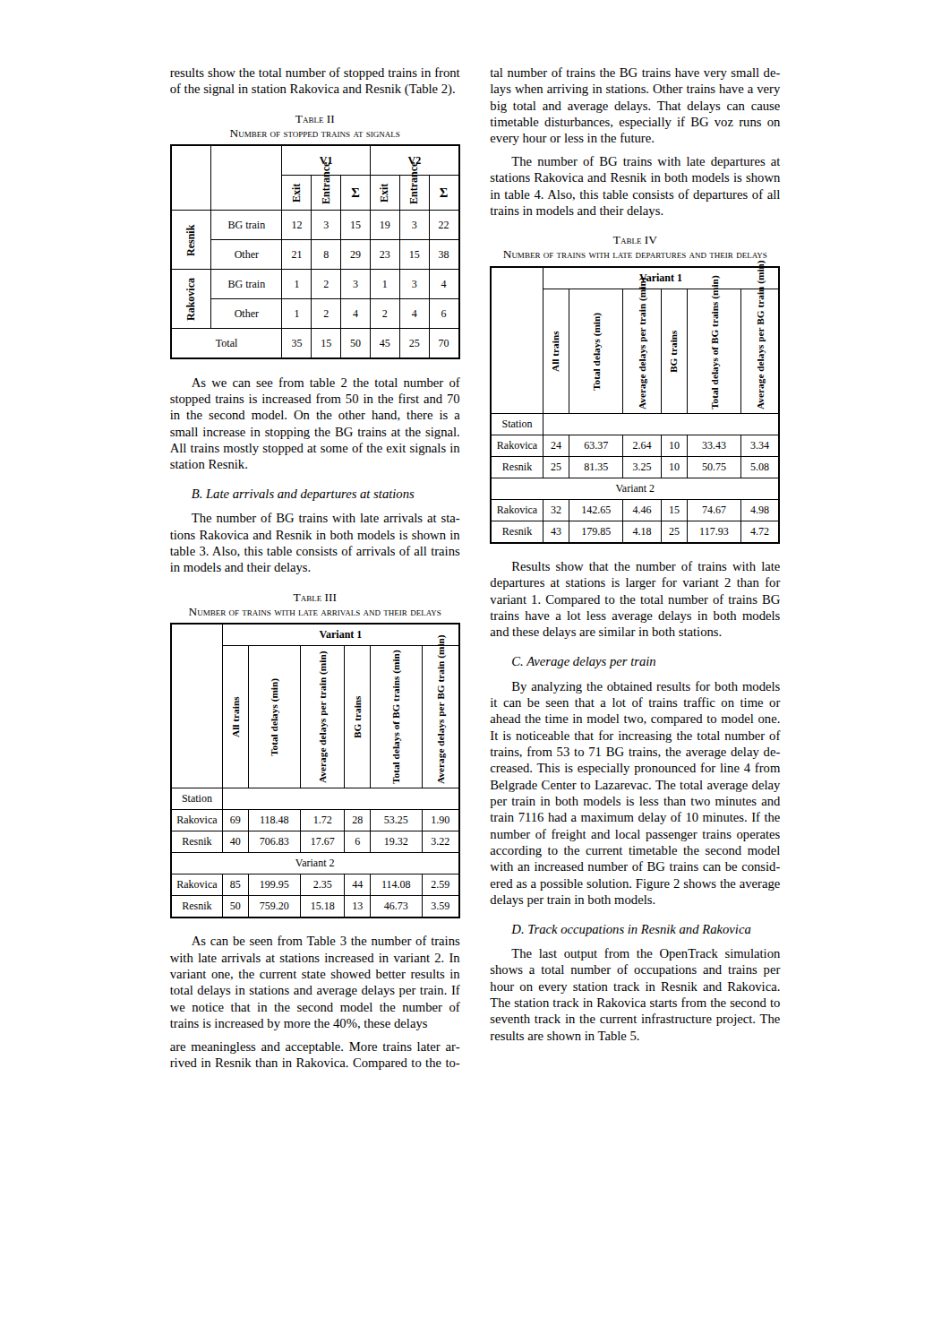results show the total number of stopped trains in front of the signal in station Rakovica and Resnik (Table 2).
Table II Number of stopped trains at signals
| | | V1 | V2 |
| --- | --- | --- | --- |
| Exit | Entrance | Σ | Exit | Entrance | Σ |
| Resnik | BG train | 12 | 3 | 15 | 19 | 3 | 22 |
| Other | 21 | 8 | 29 | 23 | 15 | 38 |
| Rakovica | BG train | 1 | 2 | 3 | 1 | 3 | 4 |
| Other | 1 | 2 | 4 | 2 | 4 | 6 |
| Total | 35 | 15 | 50 | 45 | 25 | 70 |
As we can see from table 2 the total number of stopped trains is increased from 50 in the first and 70 in the second model. On the other hand, there is a small increase in stopping the BG trains at the signal. All trains mostly stopped at some of the exit signals in station Resnik.
B. Late arrivals and departures at stations
The number of BG trains with late arrivals at stations Rakovica and Resnik in both models is shown in table 3. Also, this table consists of arrivals of all trains in models and their delays.
Table III Number of trains with late arrivals and their delays
| | Variant 1 |
| --- | --- |
| All trains | Total delays (min) | Average delays per train (min) | BG trains | Total delays of BG trains (min) | Average delays per BG train (min) |
| Station | |
| Rakovica | 69 | 118.48 | 1.72 | 28 | 53.25 | 1.90 |
| Resnik | 40 | 706.83 | 17.67 | 6 | 19.32 | 3.22 |
| Variant 2 |
| Rakovica | 85 | 199.95 | 2.35 | 44 | 114.08 | 2.59 |
| Resnik | 50 | 759.20 | 15.18 | 13 | 46.73 | 3.59 |
As can be seen from Table 3 the number of trains with late arrivals at stations increased in variant 2. In variant one, the current state showed better results in total delays in stations and average delays per train. If we notice that in the second model the number of trains is increased by more the 40%, these delays
are meaningless and acceptable. More trains later arrived in Resnik than in Rakovica. Compared to the total number of trains the BG trains have very small delays when arriving in stations. Other trains have a very big total and average delays. That delays can cause timetable disturbances, especially if BG voz runs on every hour or less in the future.
The number of BG trains with late departures at stations Rakovica and Resnik in both models is shown in table 4. Also, this table consists of departures of all trains in models and their delays.
Table IV Number of trains with late departures and their delays
| | Variant 1 |
| --- | --- |
| All trains | Total delays (min) | Average delays per train (min) | BG trains | Total delays of BG trains (min) | Average delays per BG train (min) |
| Station | |
| Rakovica | 24 | 63.37 | 2.64 | 10 | 33.43 | 3.34 |
| Resnik | 25 | 81.35 | 3.25 | 10 | 50.75 | 5.08 |
| Variant 2 |
| Rakovica | 32 | 142.65 | 4.46 | 15 | 74.67 | 4.98 |
| Resnik | 43 | 179.85 | 4.18 | 25 | 117.93 | 4.72 |
Results show that the number of trains with late departures at stations is larger for variant 2 than for variant 1. Compared to the total number of trains BG trains have a lot less average delays in both models and these delays are similar in both stations.
C. Average delays per train
By analyzing the obtained results for both models it can be seen that a lot of trains traffic on time or ahead the time in model two, compared to model one. It is noticeable that for increasing the total number of trains, from 53 to 71 BG trains, the average delay decreased. This is especially pronounced for line 4 from Belgrade Center to Lazarevac. The total average delay per train in both models is less than two minutes and train 7116 had a maximum delay of 10 minutes. If the number of freight and local passenger trains operates according to the current timetable the second model with an increased number of BG trains can be considered as a possible solution. Figure 2 shows the average delays per train in both models.
D. Track occupations in Resnik and Rakovica
The last output from the OpenTrack simulation shows a total number of occupations and trains per hour on every station track in Resnik and Rakovica. The station track in Rakovica starts from the second to seventh track in the current infrastructure project. The results are shown in Table 5.